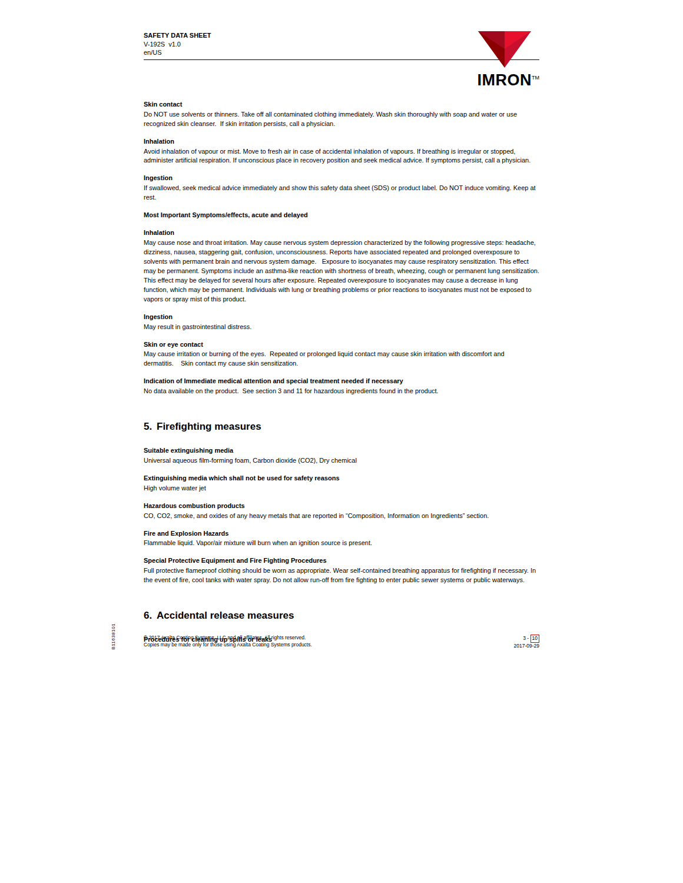SAFETY DATA SHEET
V-192S v1.0
en/US
IMRONTM
Skin contact
Do NOT use solvents or thinners. Take off all contaminated clothing immediately. Wash skin thoroughly with soap and water or use recognized skin cleanser. If skin irritation persists, call a physician.
Inhalation
Avoid inhalation of vapour or mist. Move to fresh air in case of accidental inhalation of vapours. If breathing is irregular or stopped, administer artificial respiration. If unconscious place in recovery position and seek medical advice. If symptoms persist, call a physician.
Ingestion
If swallowed, seek medical advice immediately and show this safety data sheet (SDS) or product label. Do NOT induce vomiting. Keep at rest.
Most Important Symptoms/effects, acute and delayed
Inhalation
May cause nose and throat irritation. May cause nervous system depression characterized by the following progressive steps: headache, dizziness, nausea, staggering gait, confusion, unconsciousness. Reports have associated repeated and prolonged overexposure to solvents with permanent brain and nervous system damage. Exposure to isocyanates may cause respiratory sensitization. This effect may be permanent. Symptoms include an asthma-like reaction with shortness of breath, wheezing, cough or permanent lung sensitization. This effect may be delayed for several hours after exposure. Repeated overexposure to isocyanates may cause a decrease in lung function, which may be permanent. Individuals with lung or breathing problems or prior reactions to isocyanates must not be exposed to vapors or spray mist of this product.
Ingestion
May result in gastrointestinal distress.
Skin or eye contact
May cause irritation or burning of the eyes. Repeated or prolonged liquid contact may cause skin irritation with discomfort and dermatitis. Skin contact my cause skin sensitization.
Indication of Immediate medical attention and special treatment needed if necessary
No data available on the product. See section 3 and 11 for hazardous ingredients found in the product.
5. Firefighting measures
Suitable extinguishing media
Universal aqueous film-forming foam, Carbon dioxide (CO2), Dry chemical
Extinguishing media which shall not be used for safety reasons
High volume water jet
Hazardous combustion products
CO, CO2, smoke, and oxides of any heavy metals that are reported in “Composition, Information on Ingredients” section.
Fire and Explosion Hazards
Flammable liquid. Vapor/air mixture will burn when an ignition source is present.
Special Protective Equipment and Fire Fighting Procedures
Full protective flameproof clothing should be worn as appropriate. Wear self-contained breathing apparatus for firefighting if necessary. In the event of fire, cool tanks with water spray. Do not allow run-off from fire fighting to enter public sewer systems or public waterways.
6. Accidental release measures
Procedures for cleaning up spills or leaks
© 2017 Axalta Coating Systems, LLC and all affiliates. All rights reserved.
Copies may be made only for those using Axalta Coating Systems products.
3 - 10
2017-09-29
B11638101